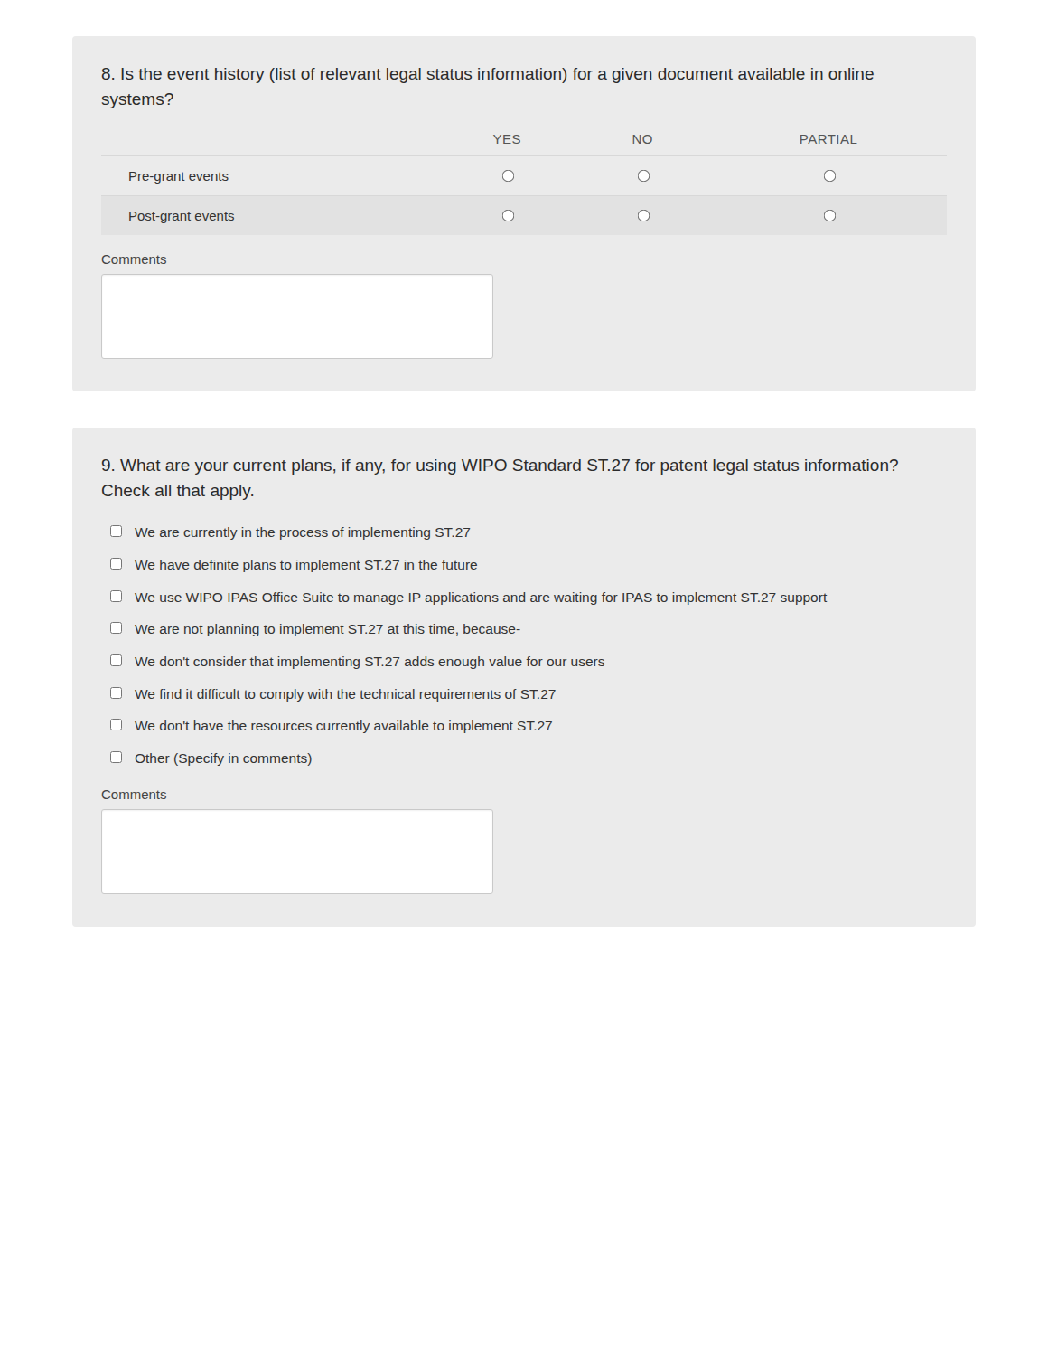8. Is the event history (list of relevant legal status information) for a given document available in online systems?
| | YES | NO | PARTIAL |
| --- | --- | --- | --- |
| Pre-grant events | | | |
| Post-grant events | | | |
Comments
9. What are your current plans, if any, for using WIPO Standard ST.27 for patent legal status information? Check all that apply.
We are currently in the process of implementing ST.27
We have definite plans to implement ST.27 in the future
We use WIPO IPAS Office Suite to manage IP applications and are waiting for IPAS to implement ST.27 support
We are not planning to implement ST.27 at this time, because-
We don't consider that implementing ST.27 adds enough value for our users
We find it difficult to comply with the technical requirements of ST.27
We don't have the resources currently available to implement ST.27
Other (Specify in comments)
Comments